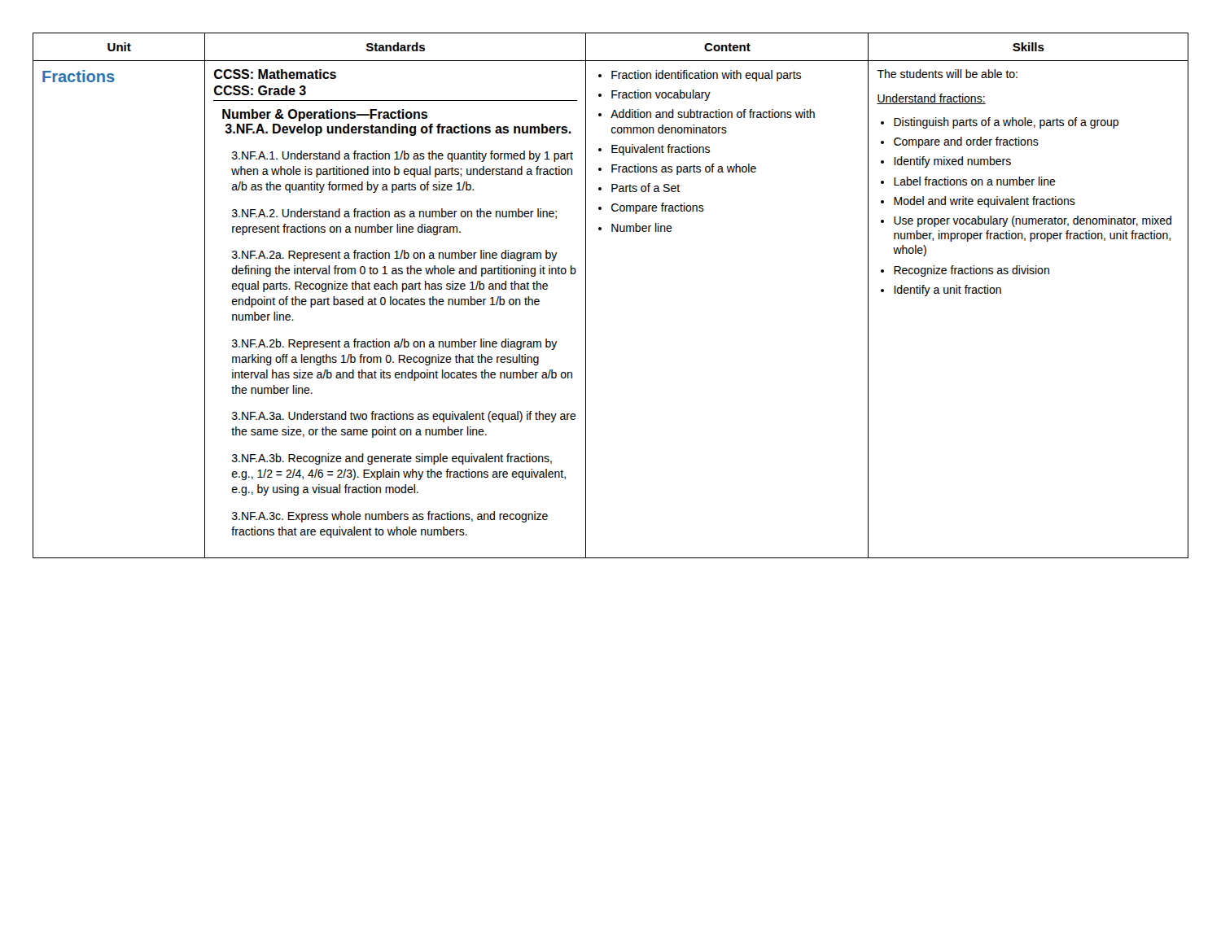| Unit | Standards | Content | Skills |
| --- | --- | --- | --- |
| Fractions | CCSS: Mathematics CCSS: Grade 3 Number & Operations—Fractions 3.NF.A. Develop understanding of fractions as numbers. 3.NF.A.1. Understand a fraction 1/b as the quantity formed by 1 part when a whole is partitioned into b equal parts; understand a fraction a/b as the quantity formed by a parts of size 1/b. 3.NF.A.2. Understand a fraction as a number on the number line; represent fractions on a number line diagram. 3.NF.A.2a. Represent a fraction 1/b on a number line diagram by defining the interval from 0 to 1 as the whole and partitioning it into b equal parts. Recognize that each part has size 1/b and that the endpoint of the part based at 0 locates the number 1/b on the number line. 3.NF.A.2b. Represent a fraction a/b on a number line diagram by marking off a lengths 1/b from 0. Recognize that the resulting interval has size a/b and that its endpoint locates the number a/b on the number line. 3.NF.A.3a. Understand two fractions as equivalent (equal) if they are the same size, or the same point on a number line. 3.NF.A.3b. Recognize and generate simple equivalent fractions, e.g., 1/2 = 2/4, 4/6 = 2/3). Explain why the fractions are equivalent, e.g., by using a visual fraction model. 3.NF.A.3c. Express whole numbers as fractions, and recognize fractions that are equivalent to whole numbers. | Fraction identification with equal parts Fraction vocabulary Addition and subtraction of fractions with common denominators Equivalent fractions Fractions as parts of a whole Parts of a Set Compare fractions Number line | The students will be able to: Understand fractions: Distinguish parts of a whole, parts of a group Compare and order fractions Identify mixed numbers Label fractions on a number line Model and write equivalent fractions Use proper vocabulary (numerator, denominator, mixed number, improper fraction, proper fraction, unit fraction, whole) Recognize fractions as division Identify a unit fraction |